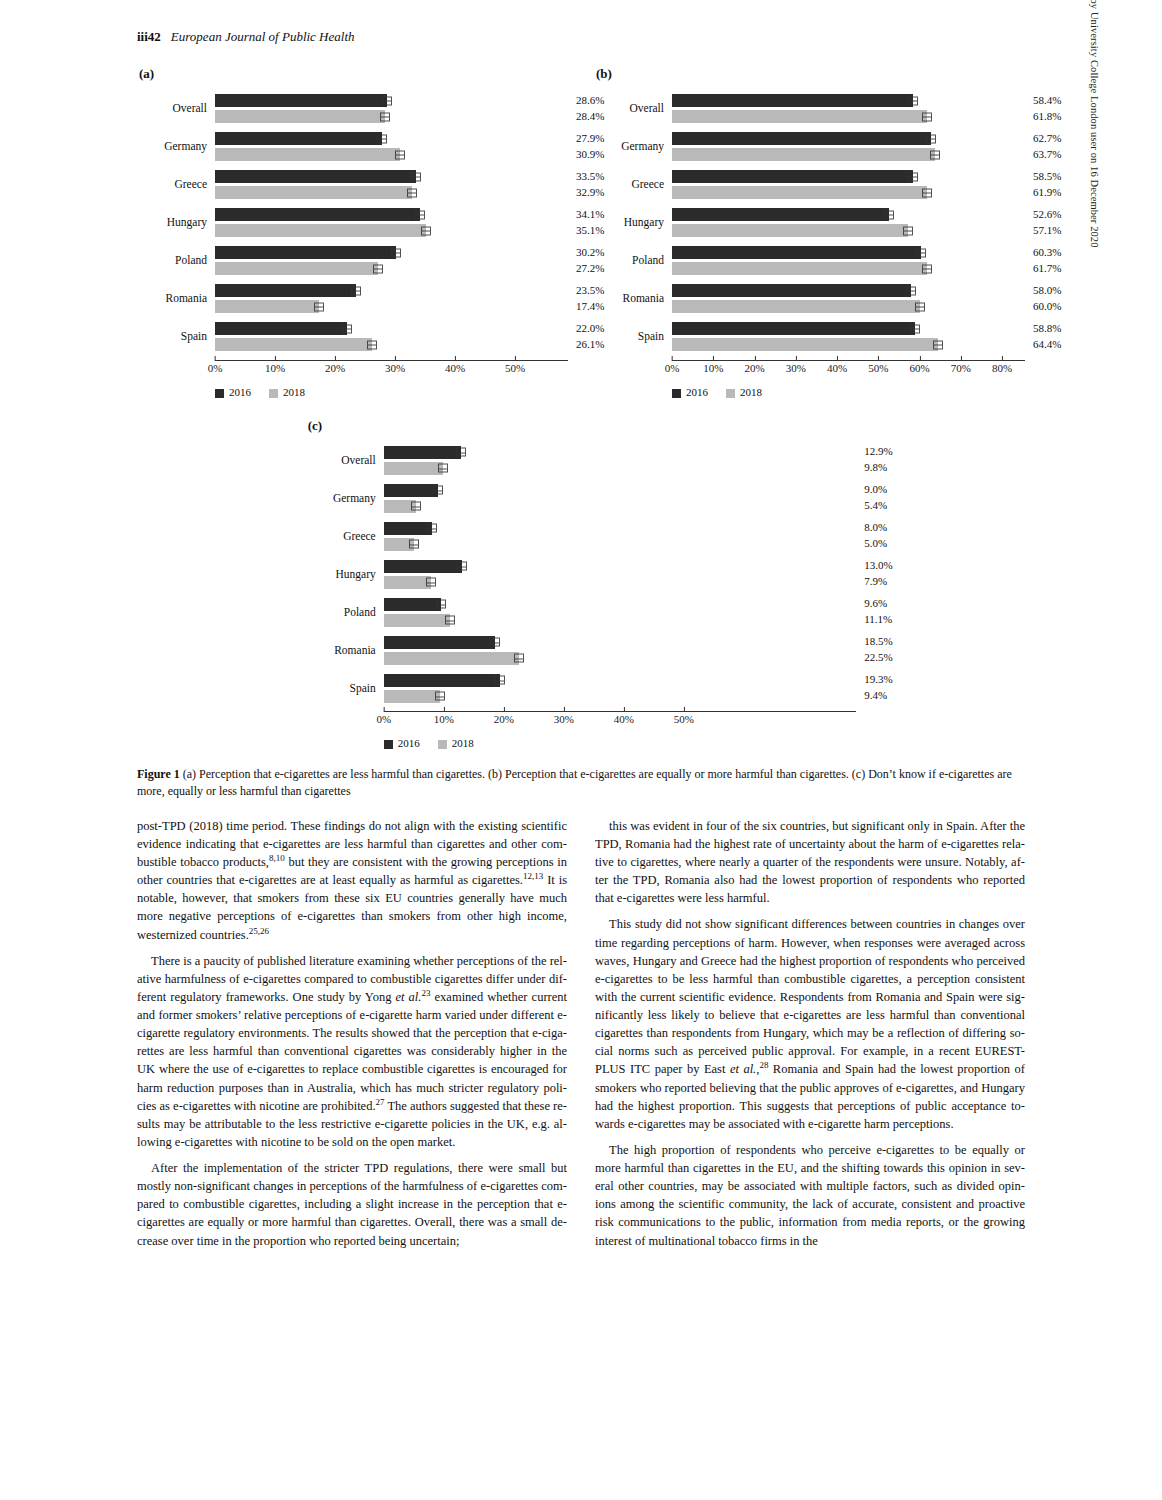iii42 European Journal of Public Health
Downloaded from https://academic.oup.com/eurpub/article/30/Supplement_3/iii38/5810149 by University College London user on 16 December 2020
(a)
Overall
28.6%
28.4%
Germany
27.9%
30.9%
Greece
33.5%
32.9%
Hungary
34.1%
35.1%
Poland
30.2%
27.2%
Romania
23.5%
17.4%
Spain
22.0%
26.1%
0% 10% 20% 30% 40% 50%
2016 2018
(b)
Overall
58.4%
61.8%
Germany
62.7%
63.7%
Greece
58.5%
61.9%
Hungary
52.6%
57.1%
Poland
60.3%
61.7%
Romania
58.0%
60.0%
Spain
58.8%
64.4%
0% 10% 20% 30% 40% 50% 60% 70% 80%
2016 2018
(c)
Overall
12.9%
9.8%
Germany
9.0%
5.4%
Greece
8.0%
5.0%
Hungary
13.0%
7.9%
Poland
9.6%
11.1%
Romania
18.5%
22.5%
Spain
19.3%
9.4%
0% 10% 20% 30% 40% 50%
2016 2018
Figure 1 (a) Perception that e-cigarettes are less harmful than cigarettes. (b) Perception that e-cigarettes are equally or more harmful than cigarettes. (c) Don’t know if e-cigarettes are more, equally or less harmful than cigarettes
post-TPD (2018) time period. These findings do not align with the existing scientific evidence indicating that e-cigarettes are less harmful than cigarettes and other combustible tobacco products,8,10 but they are consistent with the growing perceptions in other countries that e-cigarettes are at least equally as harmful as cigarettes.12,13 It is notable, however, that smokers from these six EU countries generally have much more negative perceptions of e-cigarettes than smokers from other high income, westernized countries.25,26
There is a paucity of published literature examining whether perceptions of the relative harmfulness of e-cigarettes compared to combustible cigarettes differ under different regulatory frameworks. One study by Yong et al.23 examined whether current and former smokers’ relative perceptions of e-cigarette harm varied under different e-cigarette regulatory environments. The results showed that the perception that e-cigarettes are less harmful than conventional cigarettes was considerably higher in the UK where the use of e-cigarettes to replace combustible cigarettes is encouraged for harm reduction purposes than in Australia, which has much stricter regulatory policies as e-cigarettes with nicotine are prohibited.27 The authors suggested that these results may be attributable to the less restrictive e-cigarette policies in the UK, e.g. allowing e-cigarettes with nicotine to be sold on the open market.
After the implementation of the stricter TPD regulations, there were small but mostly non-significant changes in perceptions of the harmfulness of e-cigarettes compared to combustible cigarettes, including a slight increase in the perception that e-cigarettes are equally or more harmful than cigarettes. Overall, there was a small decrease over time in the proportion who reported being uncertain;
this was evident in four of the six countries, but significant only in Spain. After the TPD, Romania had the highest rate of uncertainty about the harm of e-cigarettes relative to cigarettes, where nearly a quarter of the respondents were unsure. Notably, after the TPD, Romania also had the lowest proportion of respondents who reported that e-cigarettes were less harmful.
This study did not show significant differences between countries in changes over time regarding perceptions of harm. However, when responses were averaged across waves, Hungary and Greece had the highest proportion of respondents who perceived e-cigarettes to be less harmful than combustible cigarettes, a perception consistent with the current scientific evidence. Respondents from Romania and Spain were significantly less likely to believe that e-cigarettes are less harmful than conventional cigarettes than respondents from Hungary, which may be a reflection of differing social norms such as perceived public approval. For example, in a recent EUREST-PLUS ITC paper by East et al.,28 Romania and Spain had the lowest proportion of smokers who reported believing that the public approves of e-cigarettes, and Hungary had the highest proportion. This suggests that perceptions of public acceptance towards e-cigarettes may be associated with e-cigarette harm perceptions.
The high proportion of respondents who perceive e-cigarettes to be equally or more harmful than cigarettes in the EU, and the shifting towards this opinion in several other countries, may be associated with multiple factors, such as divided opinions among the scientific community, the lack of accurate, consistent and proactive risk communications to the public, information from media reports, or the growing interest of multinational tobacco firms in the